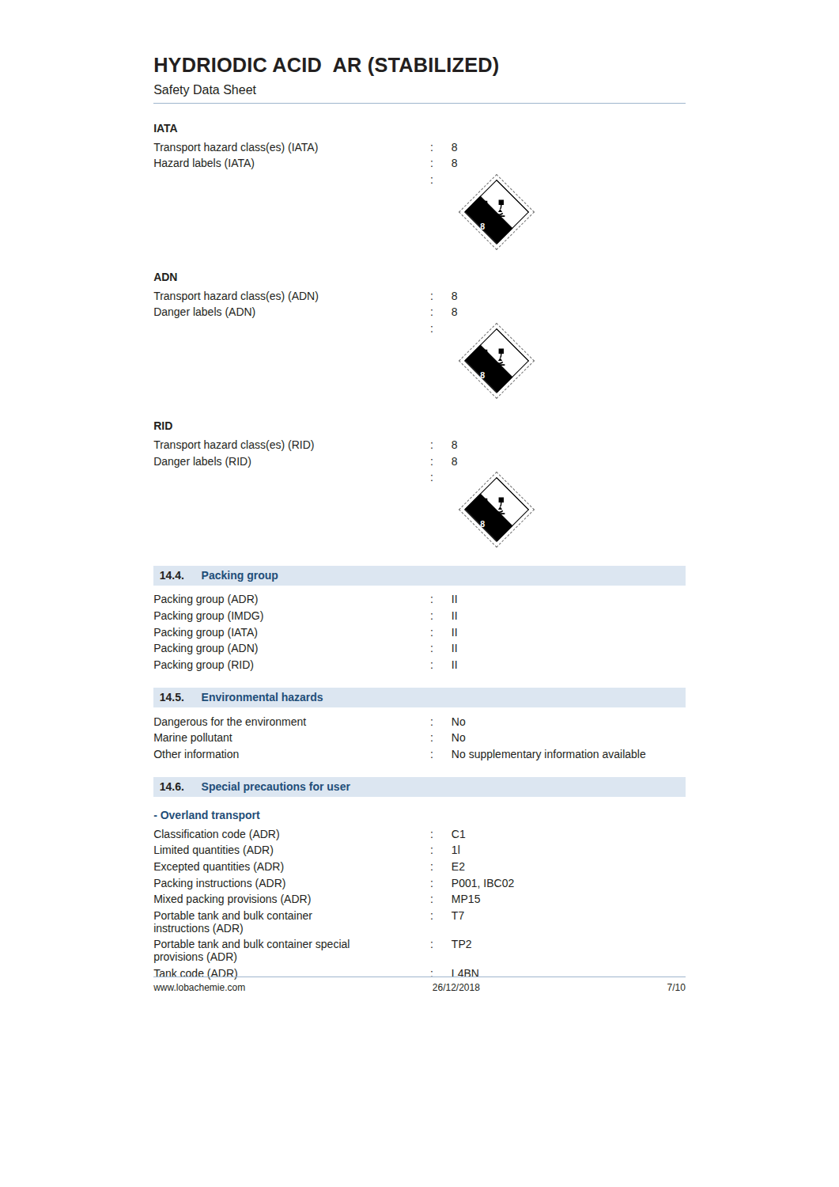HYDRIODIC ACID AR (STABILIZED)
Safety Data Sheet
IATA
| Transport hazard class(es) (IATA) | : | 8 |
| Hazard labels (IATA) | : | 8 |
| | : | 8 |
ADN
| Transport hazard class(es) (ADN) | : | 8 |
| Danger labels (ADN) | : | 8 |
| | : | 8 |
RID
| Transport hazard class(es) (RID) | : | 8 |
| Danger labels (RID) | : | 8 |
| | : | 8 |
14.4. Packing group
| Packing group (ADR) | : | II |
| Packing group (IMDG) | : | II |
| Packing group (IATA) | : | II |
| Packing group (ADN) | : | II |
| Packing group (RID) | : | II |
14.5. Environmental hazards
| Dangerous for the environment | : | No |
| Marine pollutant | : | No |
| Other information | : | No supplementary information available |
14.6. Special precautions for user
- Overland transport
| Classification code (ADR) | : | C1 |
| Limited quantities (ADR) | : | 1l |
| Excepted quantities (ADR) | : | E2 |
| Packing instructions (ADR) | : | P001, IBC02 |
| Mixed packing provisions (ADR) | : | MP15 |
| Portable tank and bulk container instructions (ADR) | : | T7 |
| Portable tank and bulk container special provisions (ADR) | : | TP2 |
| Tank code (ADR) | : | L4BN |
www.lobachemie.com 26/12/2018 7/10